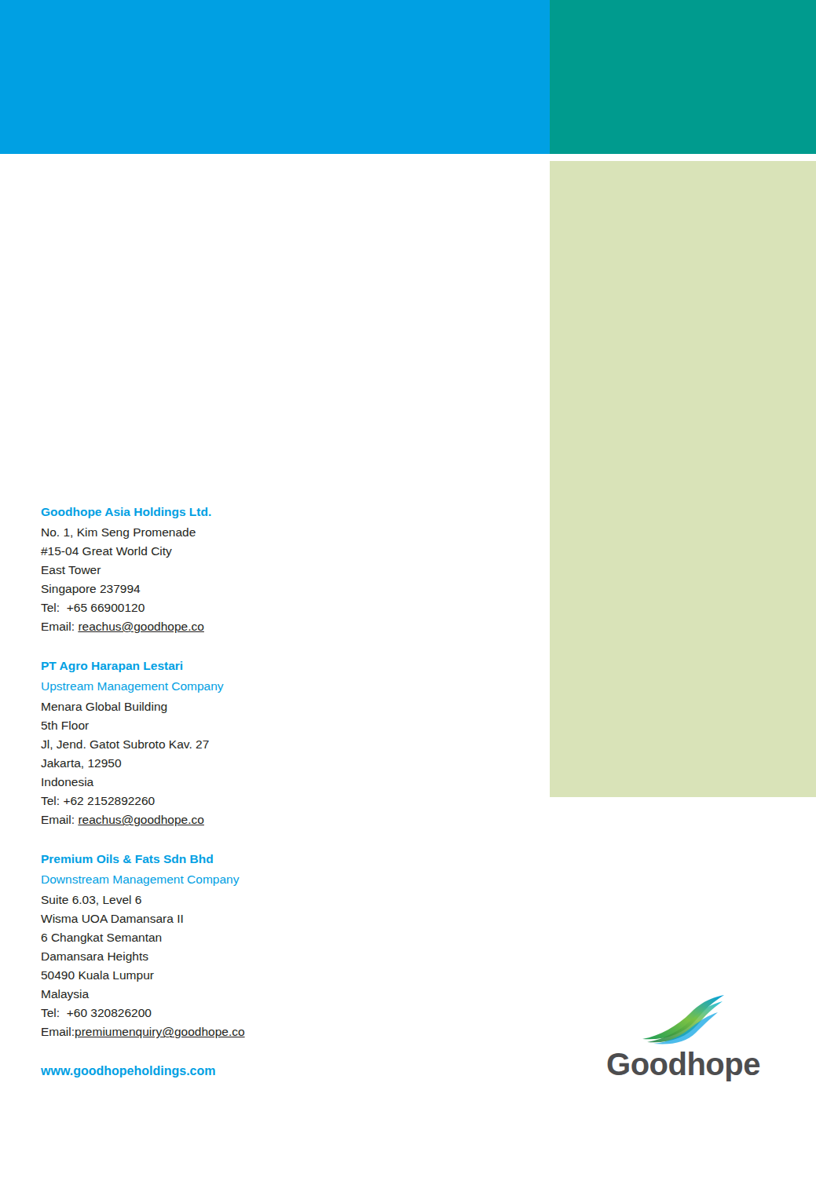Goodhope Asia Holdings Ltd.
No. 1, Kim Seng Promenade
#15-04 Great World City
East Tower
Singapore 237994
Tel: +65 66900120
Email: reachus@goodhope.co
PT Agro Harapan Lestari
Upstream Management Company
Menara Global Building
5th Floor
Jl, Jend. Gatot Subroto Kav. 27
Jakarta, 12950
Indonesia
Tel: +62 2152892260
Email: reachus@goodhope.co
Premium Oils & Fats Sdn Bhd
Downstream Management Company
Suite 6.03, Level 6
Wisma UOA Damansara II
6 Changkat Semantan
Damansara Heights
50490 Kuala Lumpur
Malaysia
Tel: +60 320826200
Email:premiumenquiry@goodhope.co
www.goodhopeholdings.com
Goodhope